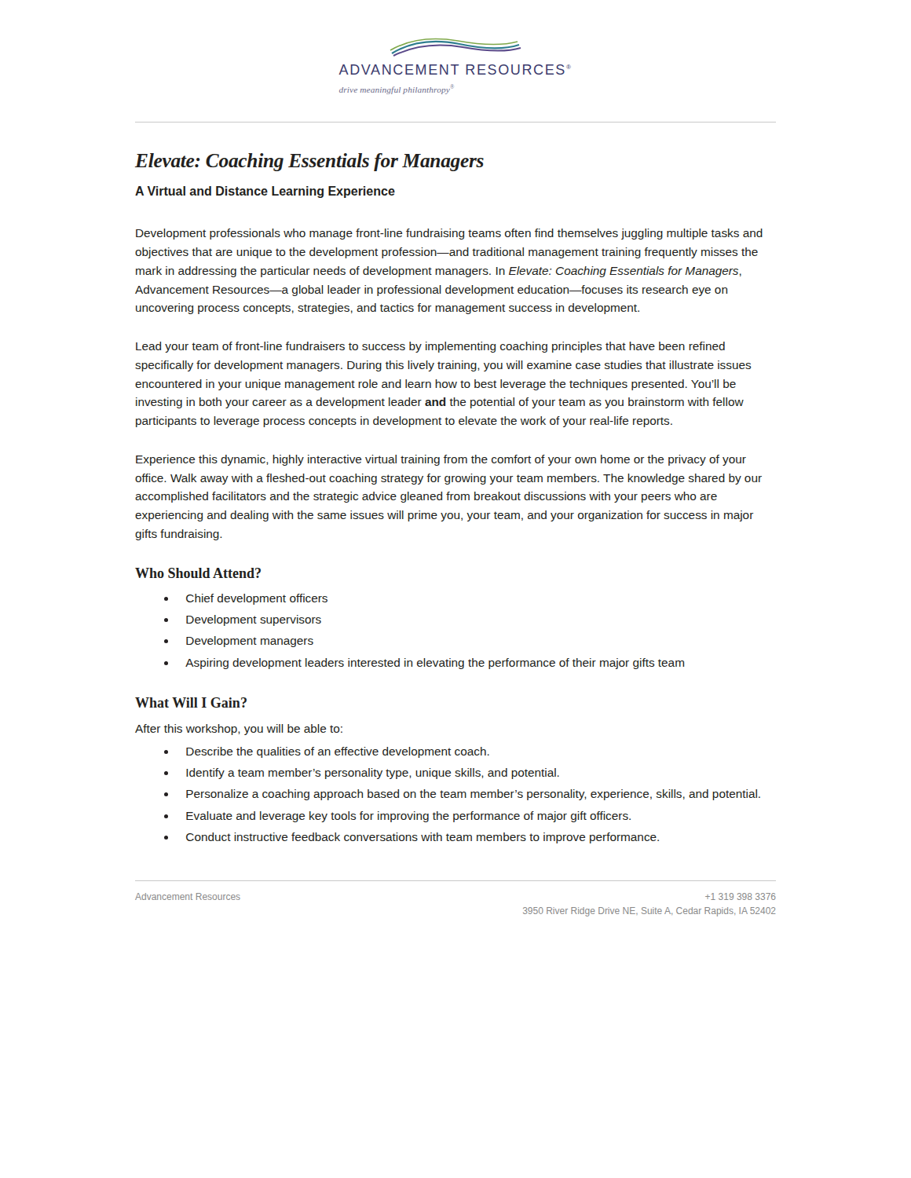ADVANCEMENT RESOURCES®
drive meaningful philanthropy®
Elevate: Coaching Essentials for Managers
A Virtual and Distance Learning Experience
Development professionals who manage front-line fundraising teams often find themselves juggling multiple tasks and objectives that are unique to the development profession—and traditional management training frequently misses the mark in addressing the particular needs of development managers. In Elevate: Coaching Essentials for Managers, Advancement Resources—a global leader in professional development education—focuses its research eye on uncovering process concepts, strategies, and tactics for management success in development.
Lead your team of front-line fundraisers to success by implementing coaching principles that have been refined specifically for development managers. During this lively training, you will examine case studies that illustrate issues encountered in your unique management role and learn how to best leverage the techniques presented. You’ll be investing in both your career as a development leader and the potential of your team as you brainstorm with fellow participants to leverage process concepts in development to elevate the work of your real-life reports.
Experience this dynamic, highly interactive virtual training from the comfort of your own home or the privacy of your office. Walk away with a fleshed-out coaching strategy for growing your team members. The knowledge shared by our accomplished facilitators and the strategic advice gleaned from breakout discussions with your peers who are experiencing and dealing with the same issues will prime you, your team, and your organization for success in major gifts fundraising.
Who Should Attend?
Chief development officers
Development supervisors
Development managers
Aspiring development leaders interested in elevating the performance of their major gifts team
What Will I Gain?
After this workshop, you will be able to:
Describe the qualities of an effective development coach.
Identify a team member’s personality type, unique skills, and potential.
Personalize a coaching approach based on the team member’s personality, experience, skills, and potential.
Evaluate and leverage key tools for improving the performance of major gift officers.
Conduct instructive feedback conversations with team members to improve performance.
Advancement Resources
+1 319 398 3376
3950 River Ridge Drive NE, Suite A, Cedar Rapids, IA 52402